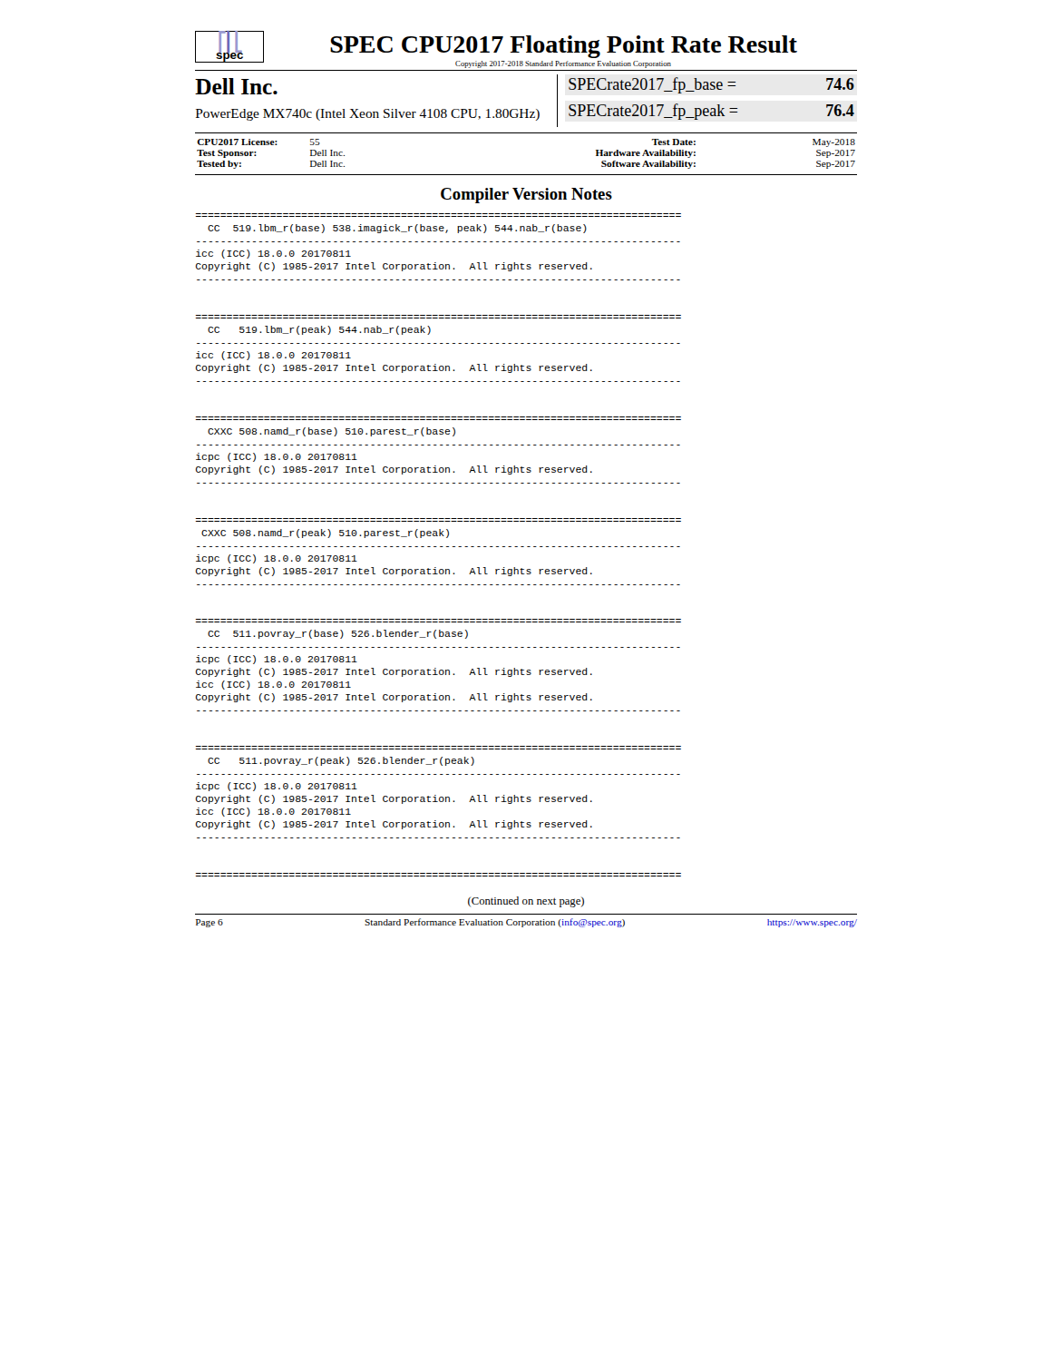⎡⎢⎣
spec
SPEC CPU2017 Floating Point Rate Result
Copyright 2017-2018 Standard Performance Evaluation Corporation
Dell Inc.
PowerEdge MX740c (Intel Xeon Silver 4108 CPU, 1.80GHz)
SPECrate2017_fp_base = 74.6
SPECrate2017_fp_peak = 76.4
| CPU2017 License: | 55 | Test Date: | May-2018 |
| Test Sponsor: | Dell Inc. | Hardware Availability: | Sep-2017 |
| Tested by: | Dell Inc. | Software Availability: | Sep-2017 |
Compiler Version Notes
==============================================================================
  CC  519.lbm_r(base) 538.imagick_r(base, peak) 544.nab_r(base)
------------------------------------------------------------------------------
icc (ICC) 18.0.0 20170811
Copyright (C) 1985-2017 Intel Corporation.  All rights reserved.
------------------------------------------------------------------------------


==============================================================================
  CC   519.lbm_r(peak) 544.nab_r(peak)
------------------------------------------------------------------------------
icc (ICC) 18.0.0 20170811
Copyright (C) 1985-2017 Intel Corporation.  All rights reserved.
------------------------------------------------------------------------------


==============================================================================
  CXXC 508.namd_r(base) 510.parest_r(base)
------------------------------------------------------------------------------
icpc (ICC) 18.0.0 20170811
Copyright (C) 1985-2017 Intel Corporation.  All rights reserved.
------------------------------------------------------------------------------


==============================================================================
 CXXC 508.namd_r(peak) 510.parest_r(peak)
------------------------------------------------------------------------------
icpc (ICC) 18.0.0 20170811
Copyright (C) 1985-2017 Intel Corporation.  All rights reserved.
------------------------------------------------------------------------------


==============================================================================
  CC  511.povray_r(base) 526.blender_r(base)
------------------------------------------------------------------------------
icpc (ICC) 18.0.0 20170811
Copyright (C) 1985-2017 Intel Corporation.  All rights reserved.
icc (ICC) 18.0.0 20170811
Copyright (C) 1985-2017 Intel Corporation.  All rights reserved.
------------------------------------------------------------------------------


==============================================================================
  CC   511.povray_r(peak) 526.blender_r(peak)
------------------------------------------------------------------------------
icpc (ICC) 18.0.0 20170811
Copyright (C) 1985-2017 Intel Corporation.  All rights reserved.
icc (ICC) 18.0.0 20170811
Copyright (C) 1985-2017 Intel Corporation.  All rights reserved.
------------------------------------------------------------------------------


==============================================================================
(Continued on next page)
Page 6
Standard Performance Evaluation Corporation (info@spec.org)
https://www.spec.org/